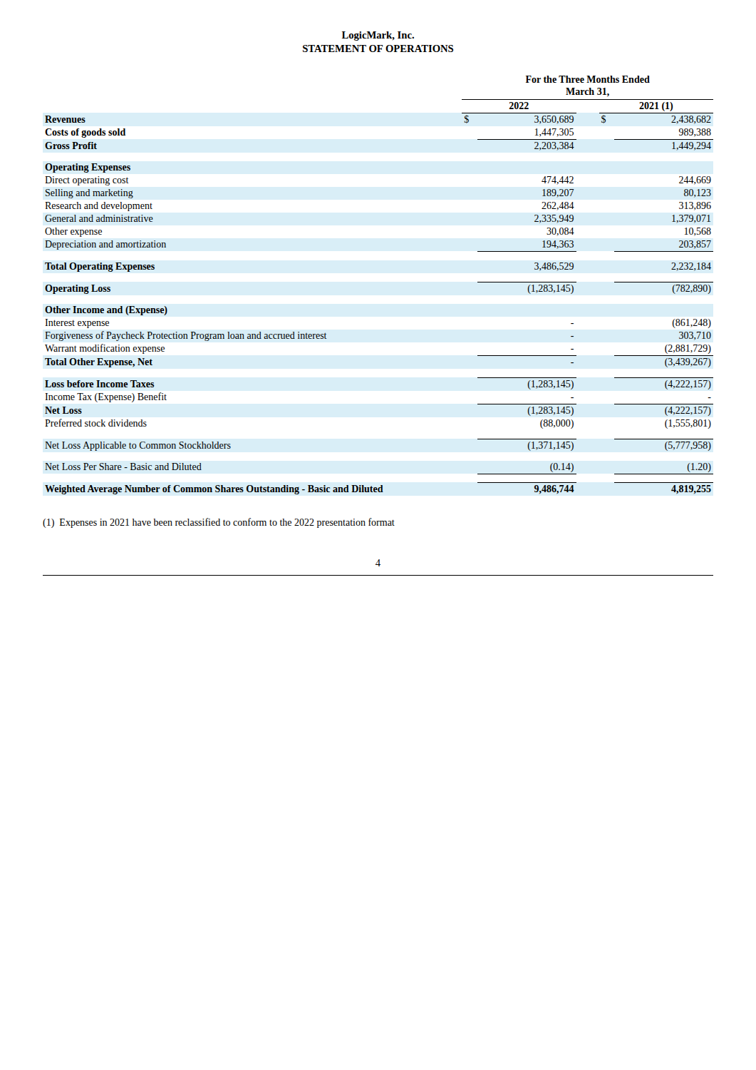LogicMark, Inc.
STATEMENT OF OPERATIONS
| | | For the Three Months Ended March 31, |
| | | 2022 | | 2021 (1) |
| Revenues | | $ | 3,650,689 | | $ | 2,438,682 |
| Costs of goods sold | | | 1,447,305 | | | 989,388 |
| Gross Profit | | | 2,203,384 | | | 1,449,294 |
| Operating Expenses | | | | | | |
| Direct operating cost | | | 474,442 | | | 244,669 |
| Selling and marketing | | | 189,207 | | | 80,123 |
| Research and development | | | 262,484 | | | 313,896 |
| General and administrative | | | 2,335,949 | | | 1,379,071 |
| Other expense | | | 30,084 | | | 10,568 |
| Depreciation and amortization | | | 194,363 | | | 203,857 |
| Total Operating Expenses | | | 3,486,529 | | | 2,232,184 |
| Operating Loss | | | (1,283,145) | | | (782,890) |
| Other Income and (Expense) | | | | | | |
| Interest expense | | | - | | | (861,248) |
| Forgiveness of Paycheck Protection Program loan and accrued interest | | | - | | | 303,710 |
| Warrant modification expense | | | - | | | (2,881,729) |
| Total Other Expense, Net | | | - | | | (3,439,267) |
| Loss before Income Taxes | | | (1,283,145) | | | (4,222,157) |
| Income Tax (Expense) Benefit | | | - | | | - |
| Net Loss | | | (1,283,145) | | | (4,222,157) |
| Preferred stock dividends | | | (88,000) | | | (1,555,801) |
| Net Loss Applicable to Common Stockholders | | | (1,371,145) | | | (5,777,958) |
| Net Loss Per Share - Basic and Diluted | | | (0.14 ) | | | (1.20 ) |
| Weighted Average Number of Common Shares Outstanding - Basic and Diluted | | | 9,486,744 | | | 4,819,255 |
(1) Expenses in 2021 have been reclassified to conform to the 2022 presentation format
4